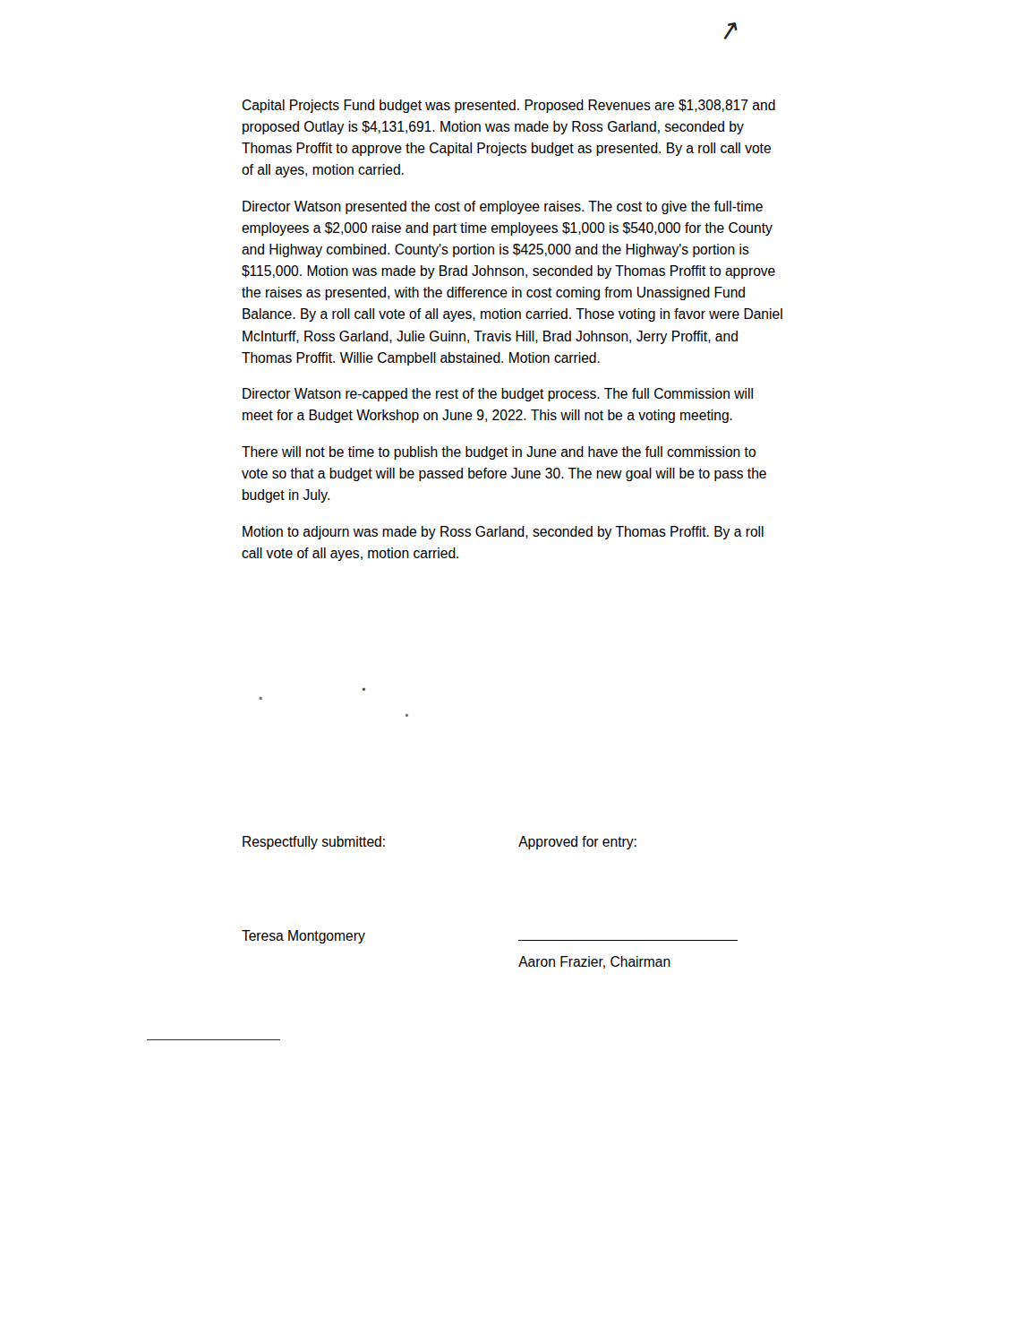↗
Capital Projects Fund budget was presented. Proposed Revenues are $1,308,817 and proposed Outlay is $4,131,691. Motion was made by Ross Garland, seconded by Thomas Proffit to approve the Capital Projects budget as presented. By a roll call vote of all ayes, motion carried.
Director Watson presented the cost of employee raises. The cost to give the full-time employees a $2,000 raise and part time employees $1,000 is $540,000 for the County and Highway combined. County's portion is $425,000 and the Highway's portion is $115,000. Motion was made by Brad Johnson, seconded by Thomas Proffit to approve the raises as presented, with the difference in cost coming from Unassigned Fund Balance. By a roll call vote of all ayes, motion carried. Those voting in favor were Daniel McInturff, Ross Garland, Julie Guinn, Travis Hill, Brad Johnson, Jerry Proffit, and Thomas Proffit. Willie Campbell abstained. Motion carried.
Director Watson re-capped the rest of the budget process. The full Commission will meet for a Budget Workshop on June 9, 2022. This will not be a voting meeting.
There will not be time to publish the budget in June and have the full commission to vote so that a budget will be passed before June 30. The new goal will be to pass the budget in July.
Motion to adjourn was made by Ross Garland, seconded by Thomas Proffit. By a roll call vote of all ayes, motion carried.
Respectfully submitted:
Approved for entry:
Teresa Montgomery
Aaron Frazier, Chairman
•
•
•